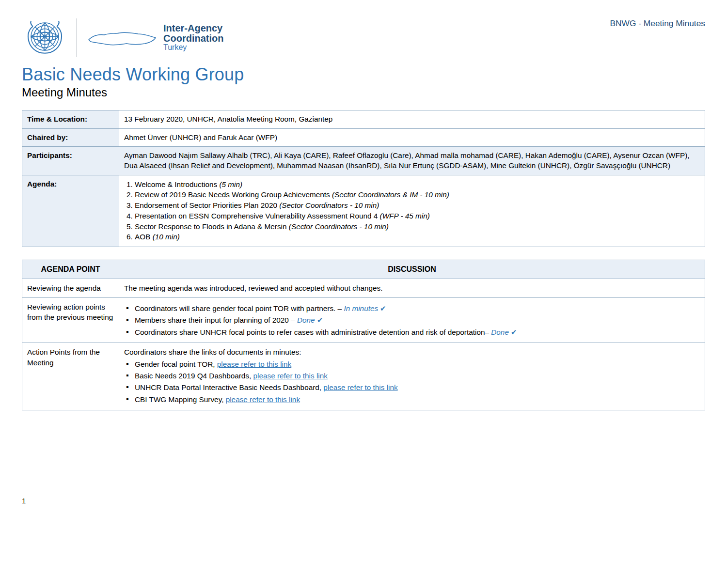Inter-Agency
Coordination
Turkey
BNWG - Meeting Minutes
Basic Needs Working Group
Meeting Minutes
| Time & Location: | 13 February 2020, UNHCR, Anatolia Meeting Room, Gaziantep |
| Chaired by: | Ahmet Ünver (UNHCR) and Faruk Acar (WFP) |
| Participants: | Ayman Dawood Najım Sallawy Alhalb (TRC), Ali Kaya (CARE), Rafeef Oflazoglu (Care), Ahmad malla mohamad (CARE), Hakan Ademoğlu (CARE), Aysenur Ozcan (WFP), Dua Alsaeed (Ihsan Relief and Development), Muhammad Naasan (IhsanRD), Sıla Nur Ertunç (SGDD-ASAM), Mine Gultekin (UNHCR), Özgür Savaşçıoğlu (UNHCR) |
| Agenda: | Welcome & Introductions (5 min) Review of 2019 Basic Needs Working Group Achievements (Sector Coordinators & IM - 10 min) Endorsement of Sector Priorities Plan 2020 (Sector Coordinators - 10 min) Presentation on ESSN Comprehensive Vulnerability Assessment Round 4 (WFP - 45 min) Sector Response to Floods in Adana & Mersin (Sector Coordinators - 10 min) AOB (10 min) |
| AGENDA POINT | DISCUSSION |
| --- | --- |
| Reviewing the agenda | The meeting agenda was introduced, reviewed and accepted without changes. |
| Reviewing action points from the previous meeting | Coordinators will share gender focal point TOR with partners. – In minutes ✔ Members share their input for planning of 2020 – Done ✔ Coordinators share UNHCR focal points to refer cases with administrative detention and risk of deportation– Done ✔ |
| Action Points from the Meeting | Coordinators share the links of documents in minutes: Gender focal point TOR, please refer to this link Basic Needs 2019 Q4 Dashboards, please refer to this link UNHCR Data Portal Interactive Basic Needs Dashboard, please refer to this link CBI TWG Mapping Survey, please refer to this link |
1